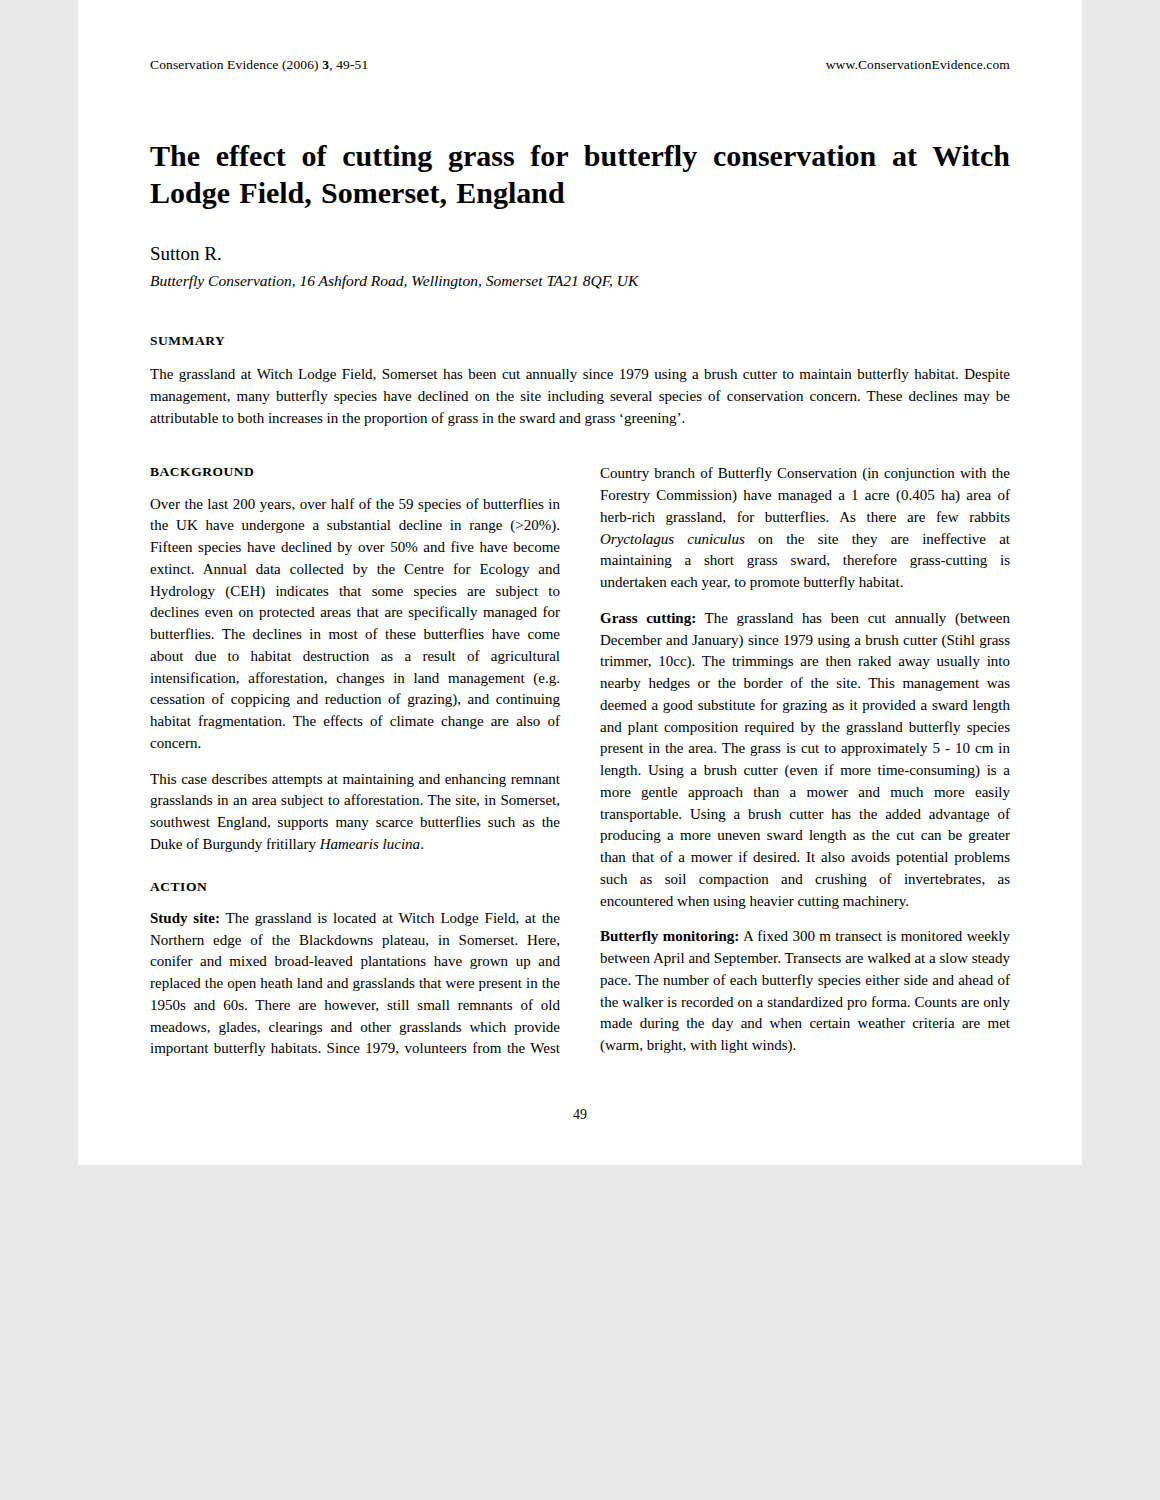Conservation Evidence (2006) 3, 49-51
www.ConservationEvidence.com
The effect of cutting grass for butterfly conservation at Witch Lodge Field, Somerset, England
Sutton R.
Butterfly Conservation, 16 Ashford Road, Wellington, Somerset TA21 8QF, UK
SUMMARY
The grassland at Witch Lodge Field, Somerset has been cut annually since 1979 using a brush cutter to maintain butterfly habitat. Despite management, many butterfly species have declined on the site including several species of conservation concern. These declines may be attributable to both increases in the proportion of grass in the sward and grass ‘greening’.
BACKGROUND
Over the last 200 years, over half of the 59 species of butterflies in the UK have undergone a substantial decline in range (>20%). Fifteen species have declined by over 50% and five have become extinct. Annual data collected by the Centre for Ecology and Hydrology (CEH) indicates that some species are subject to declines even on protected areas that are specifically managed for butterflies. The declines in most of these butterflies have come about due to habitat destruction as a result of agricultural intensification, afforestation, changes in land management (e.g. cessation of coppicing and reduction of grazing), and continuing habitat fragmentation. The effects of climate change are also of concern.
This case describes attempts at maintaining and enhancing remnant grasslands in an area subject to afforestation. The site, in Somerset, southwest England, supports many scarce butterflies such as the Duke of Burgundy fritillary Hamearis lucina.
ACTION
Study site: The grassland is located at Witch Lodge Field, at the Northern edge of the Blackdowns plateau, in Somerset. Here, conifer and mixed broad-leaved plantations have grown up and replaced the open heath land and grasslands that were present in the 1950s and 60s. There are however, still small remnants of old meadows, glades, clearings and other grasslands which provide important butterfly habitats. Since 1979, volunteers from the West Country branch of Butterfly Conservation (in conjunction with the Forestry Commission) have managed a 1 acre (0.405 ha) area of herb-rich grassland, for butterflies. As there are few rabbits Oryctolagus cuniculus on the site they are ineffective at maintaining a short grass sward, therefore grass-cutting is undertaken each year, to promote butterfly habitat.
Grass cutting: The grassland has been cut annually (between December and January) since 1979 using a brush cutter (Stihl grass trimmer, 10cc). The trimmings are then raked away usually into nearby hedges or the border of the site. This management was deemed a good substitute for grazing as it provided a sward length and plant composition required by the grassland butterfly species present in the area. The grass is cut to approximately 5 - 10 cm in length. Using a brush cutter (even if more time-consuming) is a more gentle approach than a mower and much more easily transportable. Using a brush cutter has the added advantage of producing a more uneven sward length as the cut can be greater than that of a mower if desired. It also avoids potential problems such as soil compaction and crushing of invertebrates, as encountered when using heavier cutting machinery.
Butterfly monitoring: A fixed 300 m transect is monitored weekly between April and September. Transects are walked at a slow steady pace. The number of each butterfly species either side and ahead of the walker is recorded on a standardized pro forma. Counts are only made during the day and when certain weather criteria are met (warm, bright, with light winds).
49